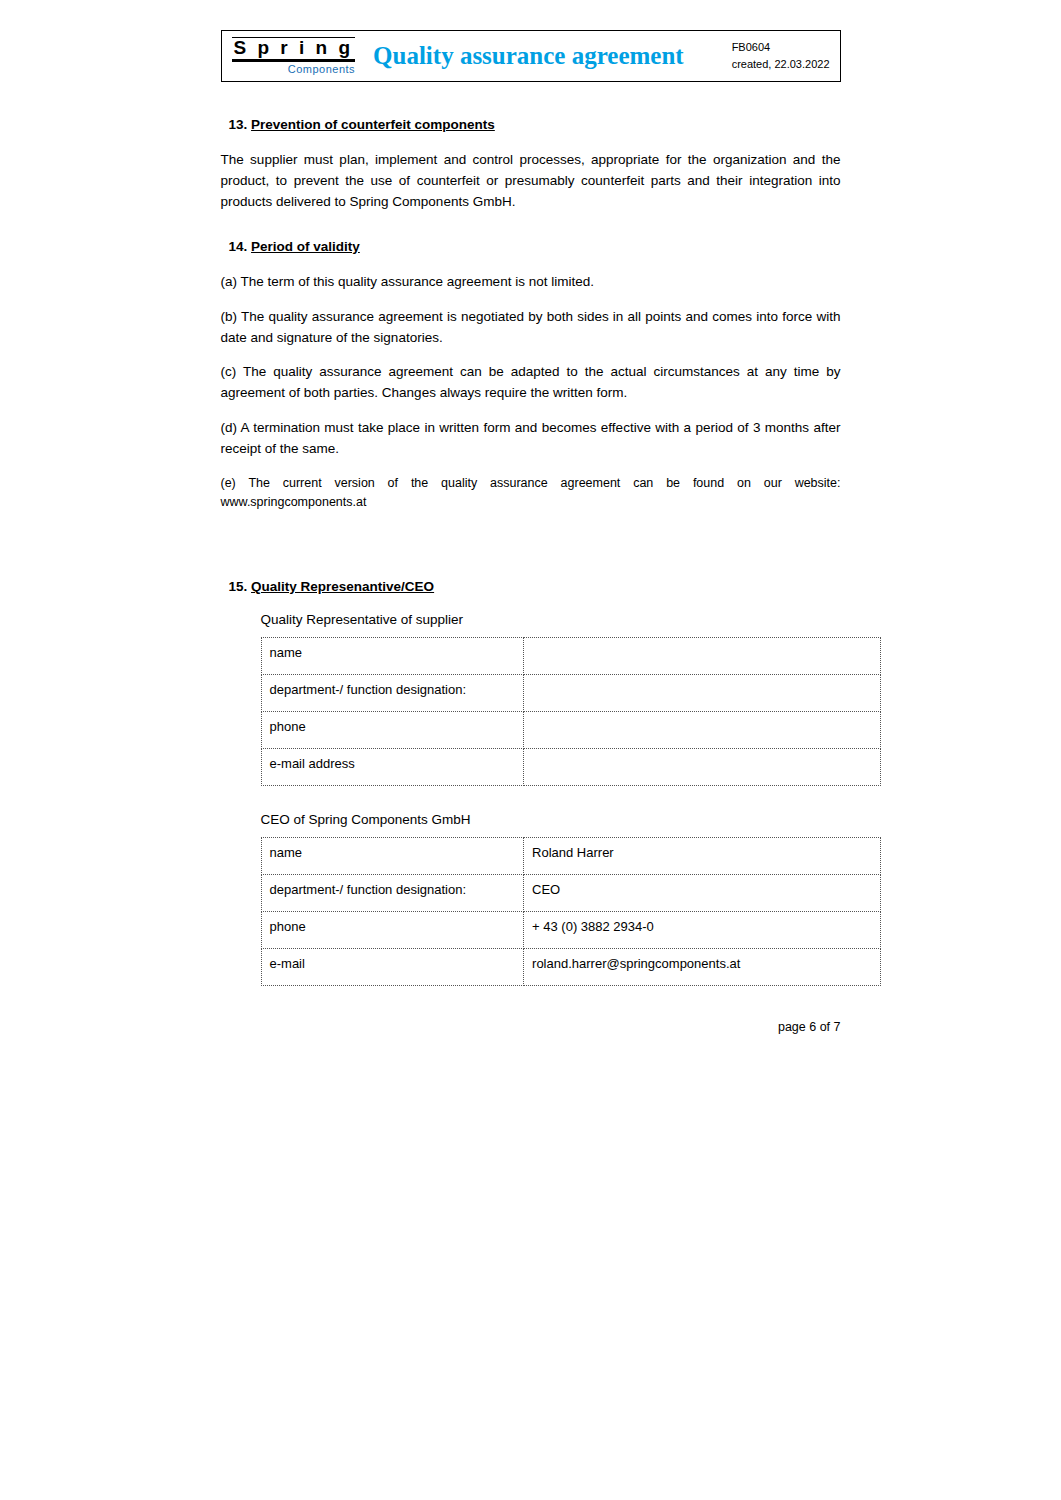S p r i n g
Components
Quality assurance agreement
FB0604
created, 22.03.2022
13. Prevention of counterfeit components
The supplier must plan, implement and control processes, appropriate for the organization and the product, to prevent the use of counterfeit or presumably counterfeit parts and their integration into products delivered to Spring Components GmbH.
14. Period of validity
(a) The term of this quality assurance agreement is not limited.
(b) The quality assurance agreement is negotiated by both sides in all points and comes into force with date and signature of the signatories.
(c) The quality assurance agreement can be adapted to the actual circumstances at any time by agreement of both parties. Changes always require the written form.
(d) A termination must take place in written form and becomes effective with a period of 3 months after receipt of the same.
(e) The current version of the quality assurance agreement can be found on our website: www.springcomponents.at
15. Quality Represenantive/CEO
Quality Representative of supplier
| name | |
| department-/ function designation: | |
| phone | |
| e-mail address | |
CEO of Spring Components GmbH
| name | Roland Harrer |
| department-/ function designation: | CEO |
| phone | + 43 (0) 3882 2934-0 |
| e-mail | roland.harrer@springcomponents.at |
page 6 of 7